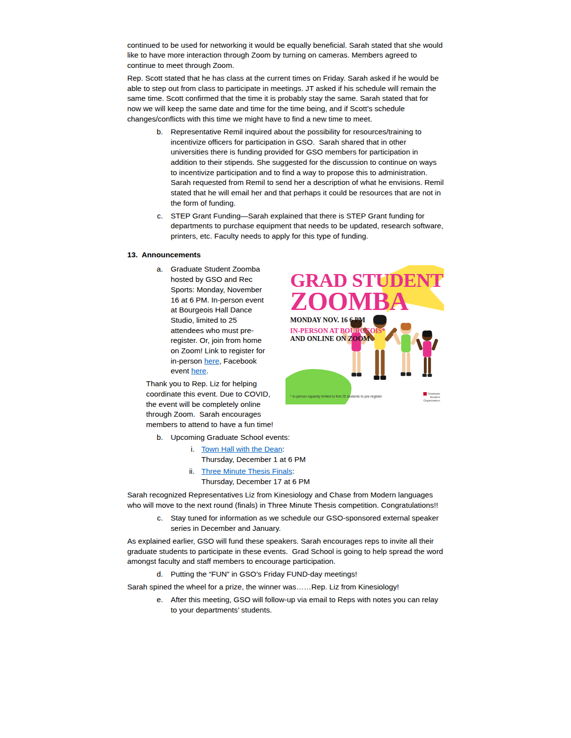continued to be used for networking it would be equally beneficial. Sarah stated that she would like to have more interaction through Zoom by turning on cameras. Members agreed to continue to meet through Zoom.
Rep. Scott stated that he has class at the current times on Friday. Sarah asked if he would be able to step out from class to participate in meetings. JT asked if his schedule will remain the same time. Scott confirmed that the time it is probably stay the same. Sarah stated that for now we will keep the same date and time for the time being, and if Scott’s schedule changes/conflicts with this time we might have to find a new time to meet.
Representative Remil inquired about the possibility for resources/training to incentivize officers for participation in GSO. Sarah shared that in other universities there is funding provided for GSO members for participation in addition to their stipends. She suggested for the discussion to continue on ways to incentivize participation and to find a way to propose this to administration. Sarah requested from Remil to send her a description of what he envisions. Remil stated that he will email her and that perhaps it could be resources that are not in the form of funding.
STEP Grant Funding—Sarah explained that there is STEP Grant funding for departments to purchase equipment that needs to be updated, research software, printers, etc. Faculty needs to apply for this type of funding.
13. Announcements
GRAD STUDENTZOOMBA
MONDAY NOV. 16 6 PM
IN-PERSON AT BOURGEOIS*
AND ONLINE ON ZOOM
* in-person capacity limited to first 25 students to pre-register
Graduate
Student
Organization
Graduate Student Zoomba hosted by GSO and Rec Sports: Monday, November 16 at 6 PM. In-person event at Bourgeois Hall Dance Studio, limited to 25 attendees who must pre-register. Or, join from home on Zoom! Link to register for in-person here, Facebook event here.
Thank you to Rep. Liz for helping coordinate this event. Due to COVID, the event will be completely online through Zoom. Sarah encourages members to attend to have a fun time!
Upcoming Graduate School events:
Town Hall with the Dean:
Thursday, December 1 at 6 PM
Three Minute Thesis Finals:
Thursday, December 17 at 6 PM
Sarah recognized Representatives Liz from Kinesiology and Chase from Modern languages who will move to the next round (finals) in Three Minute Thesis competition. Congratulations!!
Stay tuned for information as we schedule our GSO-sponsored external speaker series in December and January.
As explained earlier, GSO will fund these speakers. Sarah encourages reps to invite all their graduate students to participate in these events. Grad School is going to help spread the word amongst faculty and staff members to encourage participation.
Putting the “FUN” in GSO’s Friday FUND-day meetings!
Sarah spined the wheel for a prize, the winner was……Rep. Liz from Kinesiology!
After this meeting, GSO will follow-up via email to Reps with notes you can relay to your departments’ students.